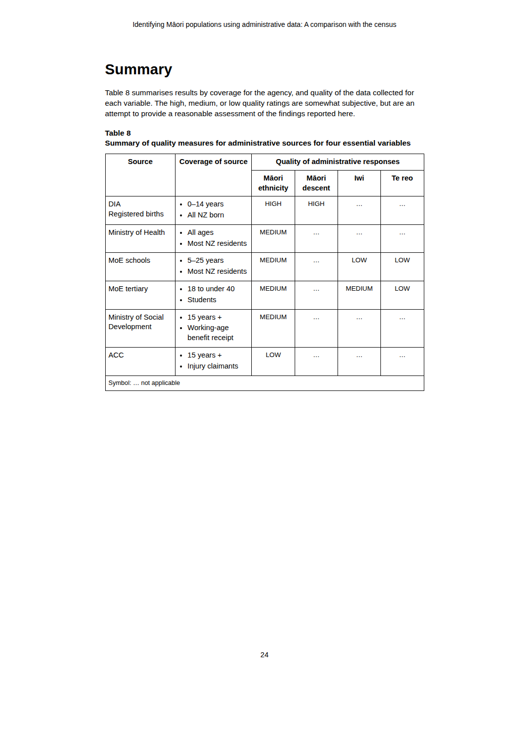Identifying Māori populations using administrative data: A comparison with the census
Summary
Table 8 summarises results by coverage for the agency, and quality of the data collected for each variable. The high, medium, or low quality ratings are somewhat subjective, but are an attempt to provide a reasonable assessment of the findings reported here.
Table 8
Summary of quality measures for administrative sources for four essential variables
| Source | Coverage of source | Quality of administrative responses |
| --- | --- | --- |
| Māori ethnicity | Māori descent | Iwi | Te reo |
| DIA Registered births | 0–14 years All NZ born | HIGH | HIGH | … | … |
| Ministry of Health | All ages Most NZ residents | MEDIUM | … | … | … |
| MoE schools | 5–25 years Most NZ residents | MEDIUM | … | LOW | LOW |
| MoE tertiary | 18 to under 40 Students | MEDIUM | … | MEDIUM | LOW |
| Ministry of Social Development | 15 years + Working-age benefit receipt | MEDIUM | … | … | … |
| ACC | 15 years + Injury claimants | LOW | … | … | … |
| Symbol: … not applicable |
24